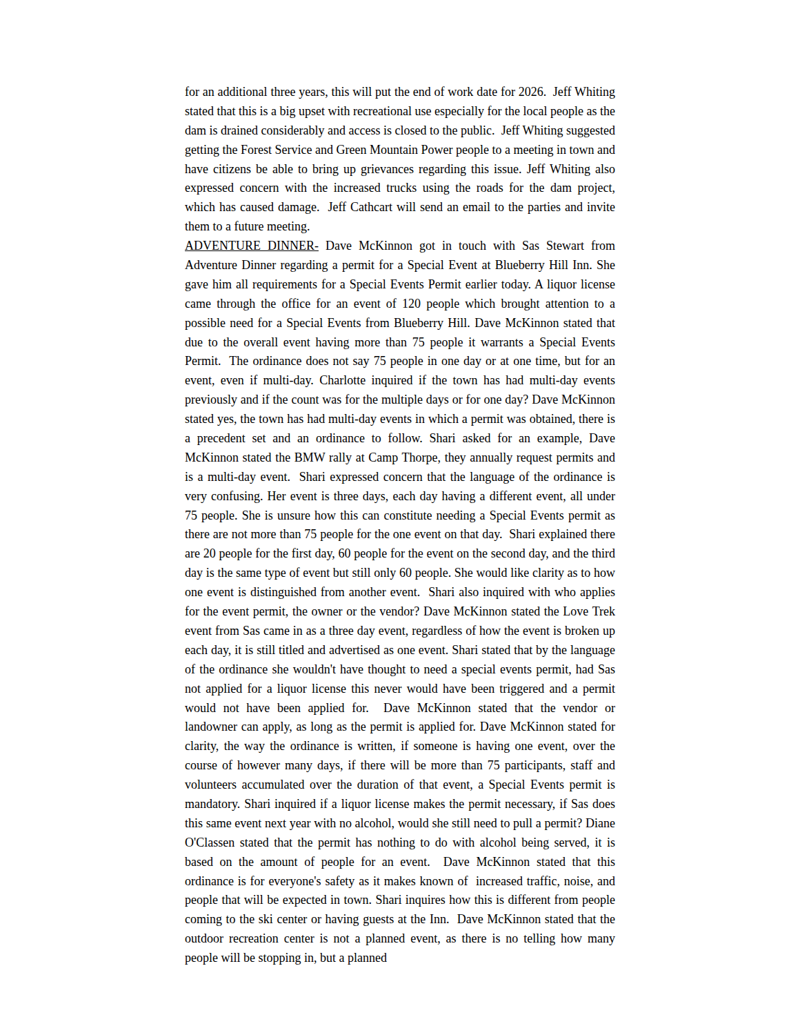for an additional three years, this will put the end of work date for 2026. Jeff Whiting stated that this is a big upset with recreational use especially for the local people as the dam is drained considerably and access is closed to the public. Jeff Whiting suggested getting the Forest Service and Green Mountain Power people to a meeting in town and have citizens be able to bring up grievances regarding this issue. Jeff Whiting also expressed concern with the increased trucks using the roads for the dam project, which has caused damage. Jeff Cathcart will send an email to the parties and invite them to a future meeting.
ADVENTURE DINNER- Dave McKinnon got in touch with Sas Stewart from Adventure Dinner regarding a permit for a Special Event at Blueberry Hill Inn. She gave him all requirements for a Special Events Permit earlier today. A liquor license came through the office for an event of 120 people which brought attention to a possible need for a Special Events from Blueberry Hill. Dave McKinnon stated that due to the overall event having more than 75 people it warrants a Special Events Permit. The ordinance does not say 75 people in one day or at one time, but for an event, even if multi-day. Charlotte inquired if the town has had multi-day events previously and if the count was for the multiple days or for one day? Dave McKinnon stated yes, the town has had multi-day events in which a permit was obtained, there is a precedent set and an ordinance to follow. Shari asked for an example, Dave McKinnon stated the BMW rally at Camp Thorpe, they annually request permits and is a multi-day event. Shari expressed concern that the language of the ordinance is very confusing. Her event is three days, each day having a different event, all under 75 people. She is unsure how this can constitute needing a Special Events permit as there are not more than 75 people for the one event on that day. Shari explained there are 20 people for the first day, 60 people for the event on the second day, and the third day is the same type of event but still only 60 people. She would like clarity as to how one event is distinguished from another event. Shari also inquired with who applies for the event permit, the owner or the vendor? Dave McKinnon stated the Love Trek event from Sas came in as a three day event, regardless of how the event is broken up each day, it is still titled and advertised as one event. Shari stated that by the language of the ordinance she wouldn't have thought to need a special events permit, had Sas not applied for a liquor license this never would have been triggered and a permit would not have been applied for. Dave McKinnon stated that the vendor or landowner can apply, as long as the permit is applied for. Dave McKinnon stated for clarity, the way the ordinance is written, if someone is having one event, over the course of however many days, if there will be more than 75 participants, staff and volunteers accumulated over the duration of that event, a Special Events permit is mandatory. Shari inquired if a liquor license makes the permit necessary, if Sas does this same event next year with no alcohol, would she still need to pull a permit? Diane O'Classen stated that the permit has nothing to do with alcohol being served, it is based on the amount of people for an event. Dave McKinnon stated that this ordinance is for everyone's safety as it makes known of increased traffic, noise, and people that will be expected in town. Shari inquires how this is different from people coming to the ski center or having guests at the Inn. Dave McKinnon stated that the outdoor recreation center is not a planned event, as there is no telling how many people will be stopping in, but a planned